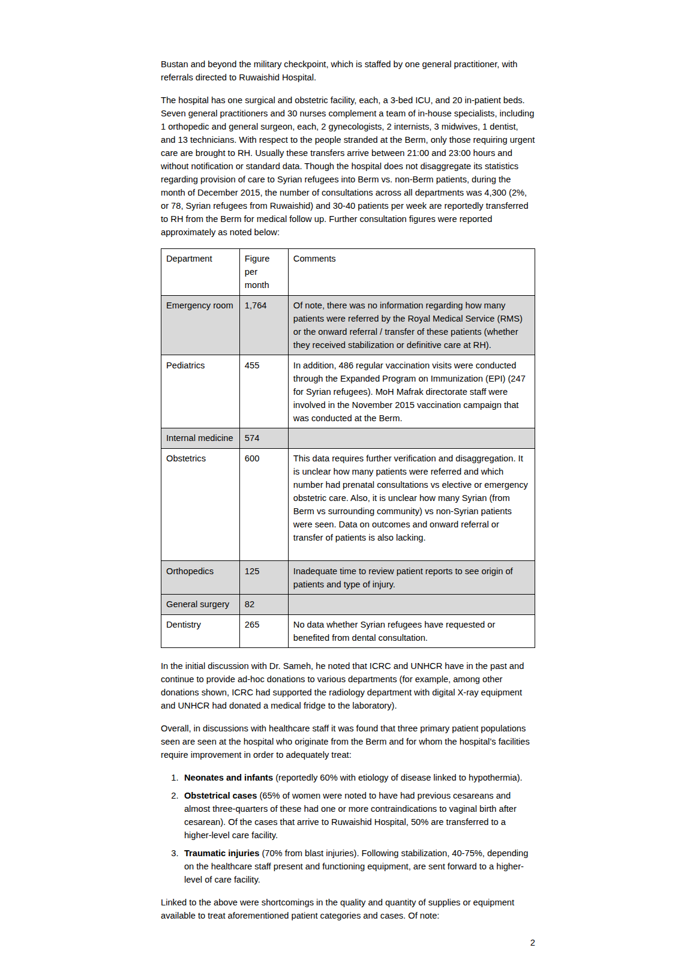Bustan and beyond the military checkpoint, which is staffed by one general practitioner, with referrals directed to Ruwaishid Hospital.
The hospital has one surgical and obstetric facility, each, a 3-bed ICU, and 20 in-patient beds. Seven general practitioners and 30 nurses complement a team of in-house specialists, including 1 orthopedic and general surgeon, each, 2 gynecologists, 2 internists, 3 midwives, 1 dentist, and 13 technicians. With respect to the people stranded at the Berm, only those requiring urgent care are brought to RH. Usually these transfers arrive between 21:00 and 23:00 hours and without notification or standard data. Though the hospital does not disaggregate its statistics regarding provision of care to Syrian refugees into Berm vs. non-Berm patients, during the month of December 2015, the number of consultations across all departments was 4,300 (2%, or 78, Syrian refugees from Ruwaishid) and 30-40 patients per week are reportedly transferred to RH from the Berm for medical follow up. Further consultation figures were reported approximately as noted below:
| Department | Figure per month | Comments |
| --- | --- | --- |
| Emergency room | 1,764 | Of note, there was no information regarding how many patients were referred by the Royal Medical Service (RMS) or the onward referral / transfer of these patients (whether they received stabilization or definitive care at RH). |
| Pediatrics | 455 | In addition, 486 regular vaccination visits were conducted through the Expanded Program on Immunization (EPI) (247 for Syrian refugees). MoH Mafrak directorate staff were involved in the November 2015 vaccination campaign that was conducted at the Berm. |
| Internal medicine | 574 | |
| Obstetrics | 600 | This data requires further verification and disaggregation. It is unclear how many patients were referred and which number had prenatal consultations vs elective or emergency obstetric care. Also, it is unclear how many Syrian (from Berm vs surrounding community) vs non-Syrian patients were seen. Data on outcomes and onward referral or transfer of patients is also lacking. |
| Orthopedics | 125 | Inadequate time to review patient reports to see origin of patients and type of injury. |
| General surgery | 82 | |
| Dentistry | 265 | No data whether Syrian refugees have requested or benefited from dental consultation. |
In the initial discussion with Dr. Sameh, he noted that ICRC and UNHCR have in the past and continue to provide ad-hoc donations to various departments (for example, among other donations shown, ICRC had supported the radiology department with digital X-ray equipment and UNHCR had donated a medical fridge to the laboratory).
Overall, in discussions with healthcare staff it was found that three primary patient populations seen are seen at the hospital who originate from the Berm and for whom the hospital’s facilities require improvement in order to adequately treat:
Neonates and infants (reportedly 60% with etiology of disease linked to hypothermia).
Obstetrical cases (65% of women were noted to have had previous cesareans and almost three-quarters of these had one or more contraindications to vaginal birth after cesarean). Of the cases that arrive to Ruwaishid Hospital, 50% are transferred to a higher-level care facility.
Traumatic injuries (70% from blast injuries). Following stabilization, 40-75%, depending on the healthcare staff present and functioning equipment, are sent forward to a higher-level of care facility.
Linked to the above were shortcomings in the quality and quantity of supplies or equipment available to treat aforementioned patient categories and cases. Of note:
2